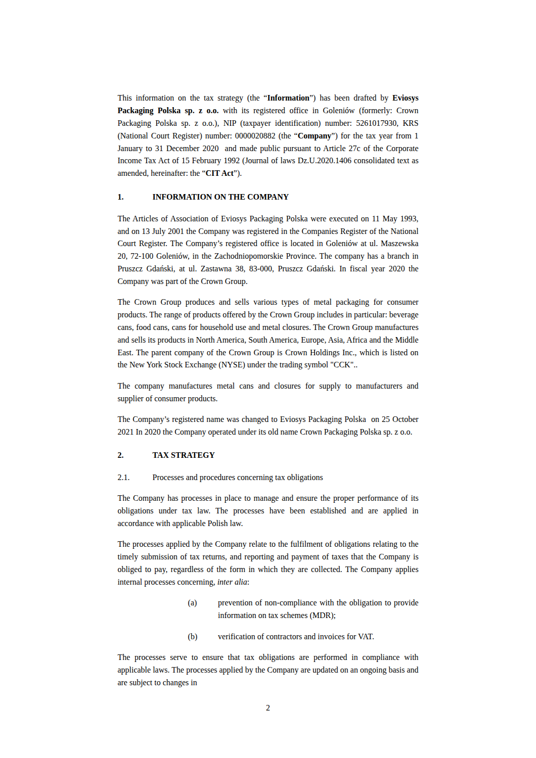This information on the tax strategy (the “Information”) has been drafted by Eviosys Packaging Polska sp. z o.o. with its registered office in Goleniów (formerly: Crown Packaging Polska sp. z o.o.), NIP (taxpayer identification) number: 5261017930, KRS (National Court Register) number: 0000020882 (the “Company”) for the tax year from 1 January to 31 December 2020 and made public pursuant to Article 27c of the Corporate Income Tax Act of 15 February 1992 (Journal of laws Dz.U.2020.1406 consolidated text as amended, hereinafter: the “CIT Act”).
1. Information on the Company
The Articles of Association of Eviosys Packaging Polska were executed on 11 May 1993, and on 13 July 2001 the Company was registered in the Companies Register of the National Court Register. The Company’s registered office is located in Goleniów at ul. Maszewska 20, 72-100 Goleniów, in the Zachodniopomorskie Province. The company has a branch in Pruszcz Gdański, at ul. Zastawna 38, 83-000, Pruszcz Gdański. In fiscal year 2020 the Company was part of the Crown Group.
The Crown Group produces and sells various types of metal packaging for consumer products. The range of products offered by the Crown Group includes in particular: beverage cans, food cans, cans for household use and metal closures. The Crown Group manufactures and sells its products in North America, South America, Europe, Asia, Africa and the Middle East. The parent company of the Crown Group is Crown Holdings Inc., which is listed on the New York Stock Exchange (NYSE) under the trading symbol "CCK"..
The company manufactures metal cans and closures for supply to manufacturers and supplier of consumer products.
The Company’s registered name was changed to Eviosys Packaging Polska on 25 October 2021 In 2020 the Company operated under its old name Crown Packaging Polska sp. z o.o.
2. Tax strategy
2.1. Processes and procedures concerning tax obligations
The Company has processes in place to manage and ensure the proper performance of its obligations under tax law. The processes have been established and are applied in accordance with applicable Polish law.
The processes applied by the Company relate to the fulfilment of obligations relating to the timely submission of tax returns, and reporting and payment of taxes that the Company is obliged to pay, regardless of the form in which they are collected. The Company applies internal processes concerning, inter alia:
(a) prevention of non-compliance with the obligation to provide information on tax schemes (MDR);
(b) verification of contractors and invoices for VAT.
The processes serve to ensure that tax obligations are performed in compliance with applicable laws. The processes applied by the Company are updated on an ongoing basis and are subject to changes in
2